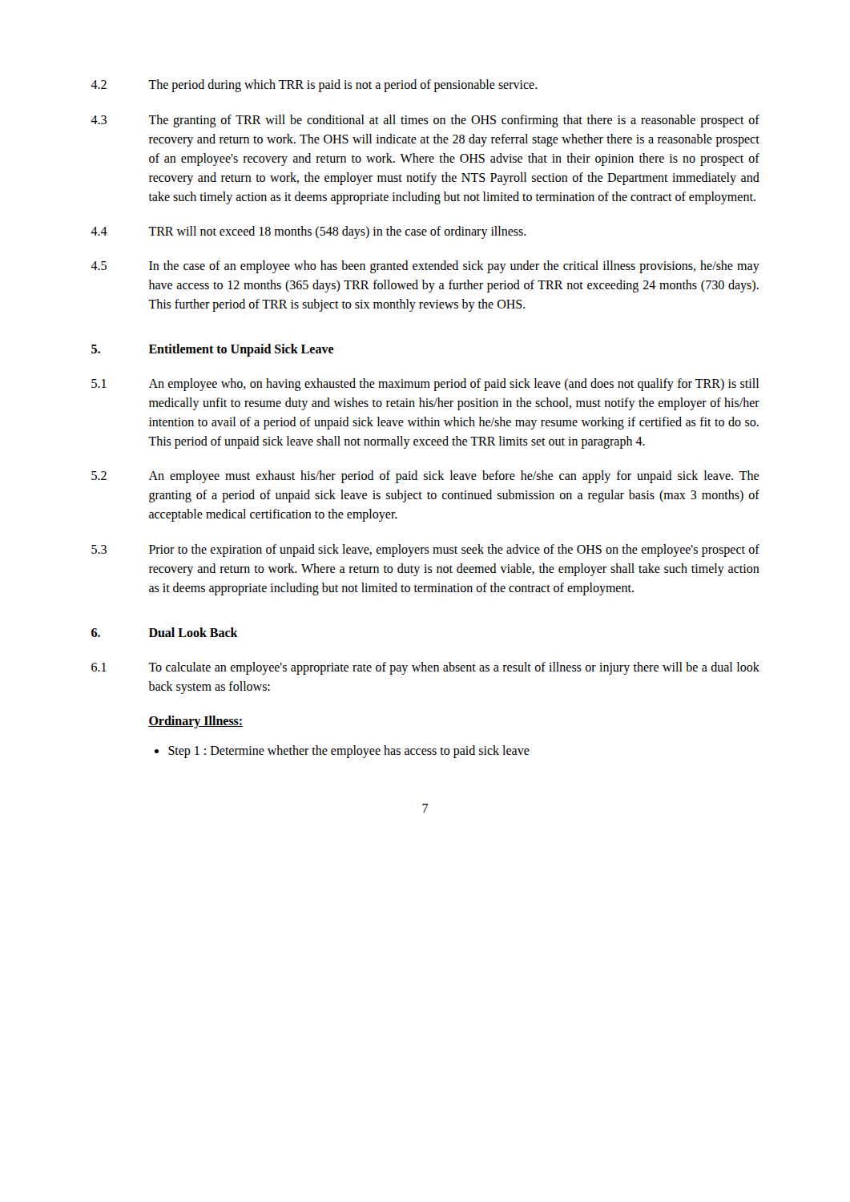4.2
The period during which TRR is paid is not a period of pensionable service.
4.3
The granting of TRR will be conditional at all times on the OHS confirming that there is a reasonable prospect of recovery and return to work. The OHS will indicate at the 28 day referral stage whether there is a reasonable prospect of an employee's recovery and return to work. Where the OHS advise that in their opinion there is no prospect of recovery and return to work, the employer must notify the NTS Payroll section of the Department immediately and take such timely action as it deems appropriate including but not limited to termination of the contract of employment.
4.4
TRR will not exceed 18 months (548 days) in the case of ordinary illness.
4.5
In the case of an employee who has been granted extended sick pay under the critical illness provisions, he/she may have access to 12 months (365 days) TRR followed by a further period of TRR not exceeding 24 months (730 days). This further period of TRR is subject to six monthly reviews by the OHS.
5. Entitlement to Unpaid Sick Leave
5.1
An employee who, on having exhausted the maximum period of paid sick leave (and does not qualify for TRR) is still medically unfit to resume duty and wishes to retain his/her position in the school, must notify the employer of his/her intention to avail of a period of unpaid sick leave within which he/she may resume working if certified as fit to do so. This period of unpaid sick leave shall not normally exceed the TRR limits set out in paragraph 4.
5.2
An employee must exhaust his/her period of paid sick leave before he/she can apply for unpaid sick leave. The granting of a period of unpaid sick leave is subject to continued submission on a regular basis (max 3 months) of acceptable medical certification to the employer.
5.3
Prior to the expiration of unpaid sick leave, employers must seek the advice of the OHS on the employee's prospect of recovery and return to work. Where a return to duty is not deemed viable, the employer shall take such timely action as it deems appropriate including but not limited to termination of the contract of employment.
6. Dual Look Back
6.1
To calculate an employee's appropriate rate of pay when absent as a result of illness or injury there will be a dual look back system as follows:
Ordinary Illness:
Step 1 : Determine whether the employee has access to paid sick leave
7